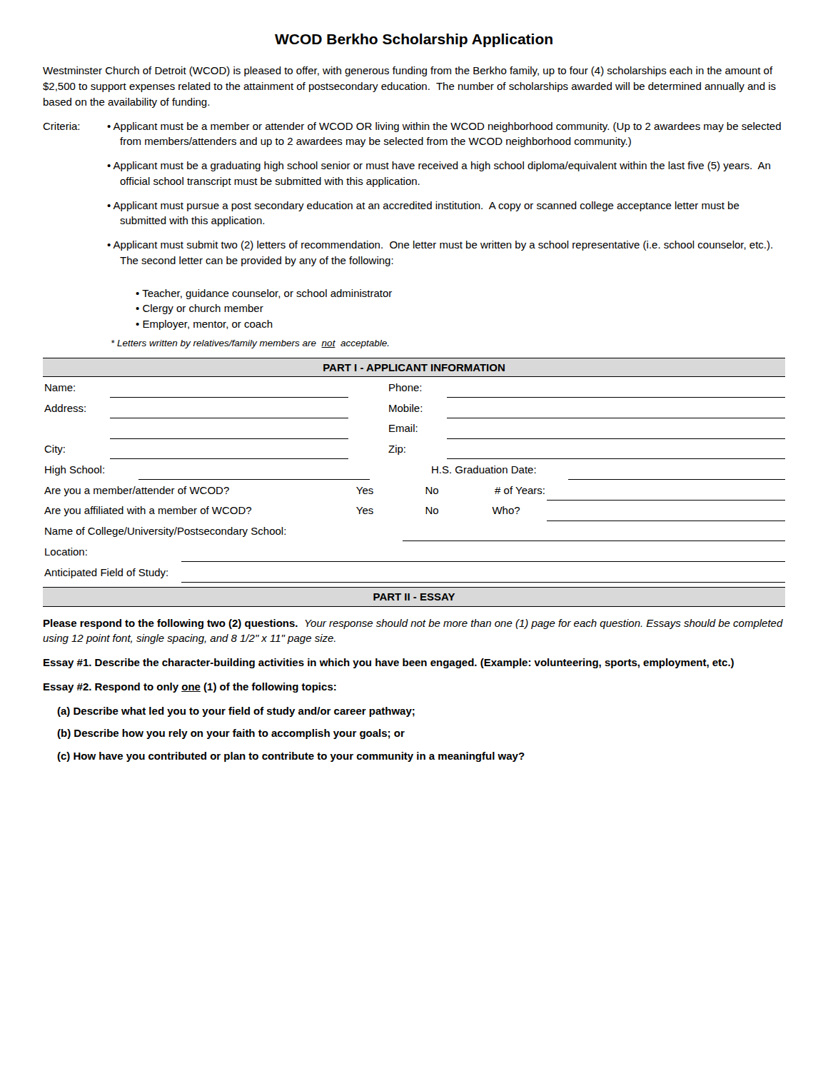WCOD Berkho Scholarship Application
Westminster Church of Detroit (WCOD) is pleased to offer, with generous funding from the Berkho family, up to four (4) scholarships each in the amount of $2,500 to support expenses related to the attainment of postsecondary education. The number of scholarships awarded will be determined annually and is based on the availability of funding.
Criteria:
• Applicant must be a member or attender of WCOD OR living within the WCOD neighborhood community. (Up to 2 awardees may be selected from members/attenders and up to 2 awardees may be selected from the WCOD neighborhood community.)
• Applicant must be a graduating high school senior or must have received a high school diploma/equivalent within the last five (5) years. An official school transcript must be submitted with this application.
• Applicant must pursue a post secondary education at an accredited institution. A copy or scanned college acceptance letter must be submitted with this application.
• Applicant must submit two (2) letters of recommendation. One letter must be written by a school representative (i.e. school counselor, etc.). The second letter can be provided by any of the following:
• Teacher, guidance counselor, or school administrator
• Clergy or church member
• Employer, mentor, or coach
* Letters written by relatives/family members are not acceptable.
PART I - APPLICANT INFORMATION
| Name: | | | Phone: | |
| Address: | | | Mobile: | |
| | | | Email: | |
| City: | | | Zip: | |
| High School: | | | H.S. Graduation Date: | |
| Are you a member/attender of WCOD? | Yes | No | # of Years: | |
| Are you affiliated with a member of WCOD? | Yes | No | Who? | |
| Name of College/University/Postsecondary School: | |
| Location: | |
| Anticipated Field of Study: | |
PART II - ESSAY
Please respond to the following two (2) questions. Your response should not be more than one (1) page for each question. Essays should be completed using 12 point font, single spacing, and 8 1/2" x 11" page size.
Essay #1. Describe the character-building activities in which you have been engaged. (Example: volunteering, sports, employment, etc.)
Essay #2. Respond to only one (1) of the following topics:
(a) Describe what led you to your field of study and/or career pathway;
(b) Describe how you rely on your faith to accomplish your goals; or
(c) How have you contributed or plan to contribute to your community in a meaningful way?